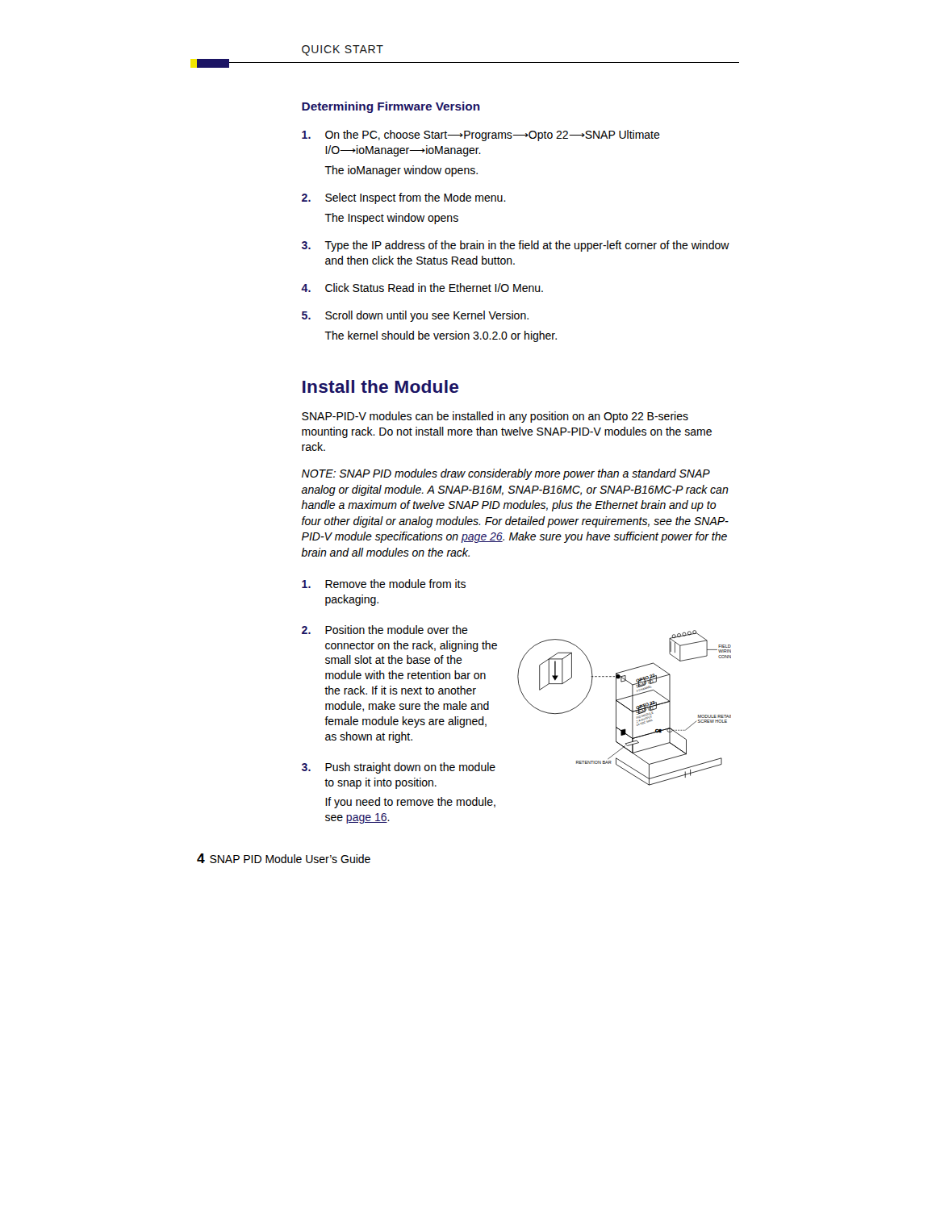QUICK START
Determining Firmware Version
On the PC, choose Start⟶Programs⟶Opto 22⟶SNAP Ultimate I/O⟶ioManager⟶ioManager. The ioManager window opens.
Select Inspect from the Mode menu. The Inspect window opens
Type the IP address of the brain in the field at the upper-left corner of the window and then click the Status Read button.
Click Status Read in the Ethernet I/O Menu.
Scroll down until you see Kernel Version. The kernel should be version 3.0.2.0 or higher.
Install the Module
SNAP-PID-V modules can be installed in any position on an Opto 22 B-series mounting rack. Do not install more than twelve SNAP-PID-V modules on the same rack.
NOTE: SNAP PID modules draw considerably more power than a standard SNAP analog or digital module. A SNAP-B16M, SNAP-B16MC, or SNAP-B16MC-P rack can handle a maximum of twelve SNAP PID modules, plus the Ethernet brain and up to four other digital or analog modules. For detailed power requirements, see the SNAP-PID-V module specifications on page 26. Make sure you have sufficient power for the brain and all modules on the rack.
Remove the module from its packaging.
Position the module over the connector on the rack, aligning the small slot at the base of the module with the retention bar on the rack. If it is next to another module, make sure the male and female module keys are aligned, as shown at right.
Push straight down on the module to snap it into position. If you need to remove the module, see page 16.
FIELD WIRING CONNECTOR OPTO 22 SNAP I/O 4 CHANNEL OPTO 22 SNAP I/O PID MODULE 2 A OUTPUT 24 VDC MAX C€ MODULE RETAINING SCREW HOLE RETENTION BAR
4 SNAP PID Module User’s Guide